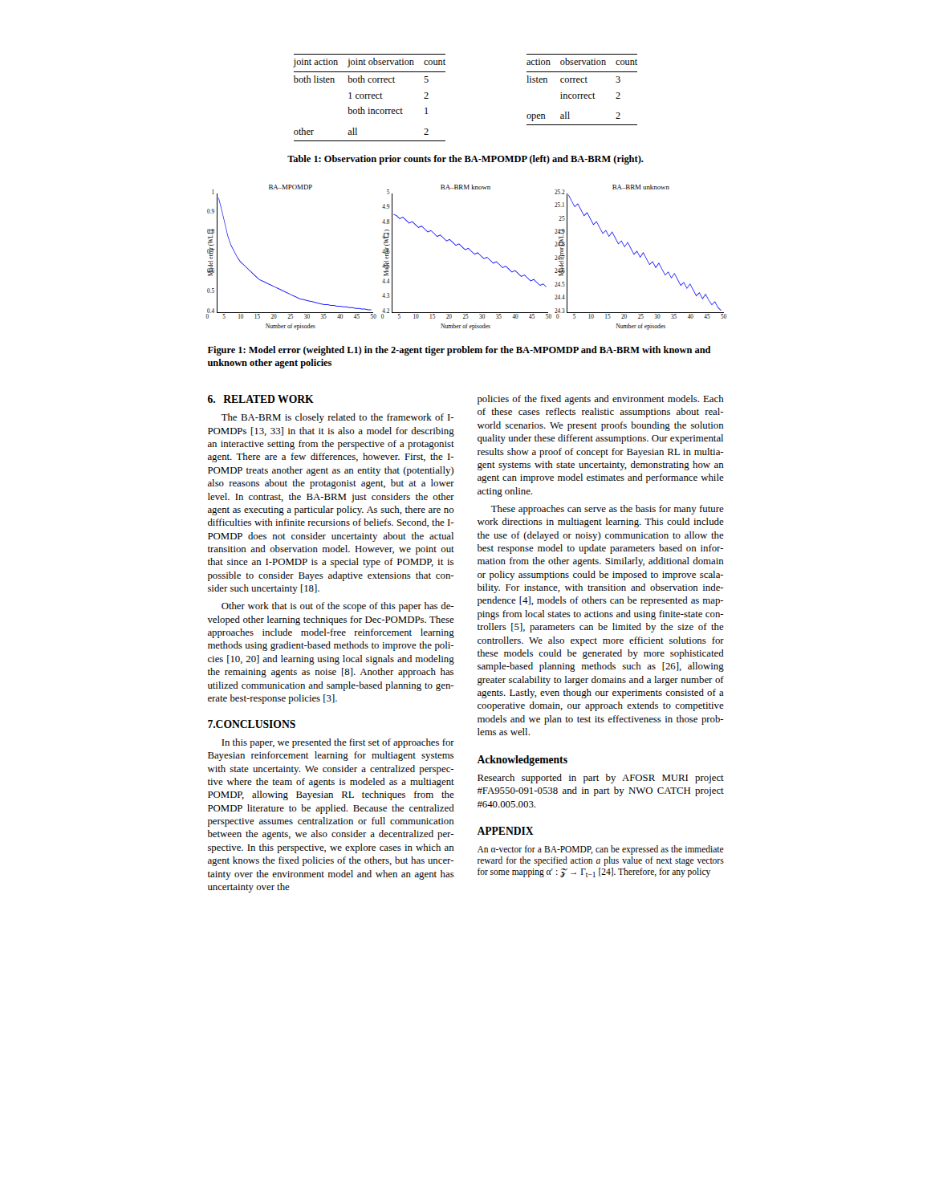| joint action | joint observation | count |
| --- | --- | --- |
| both listen | both correct | 5 |
| | 1 correct | 2 |
| | both incorrect | 1 |
| other | all | 2 |
| action | observation | count |
| --- | --- | --- |
| listen | correct | 3 |
| | incorrect | 2 |
| open | all | 2 |
Table 1: Observation prior counts for the BA-MPOMDP (left) and BA-BRM (right).
BA–MPOMDP
Model error (WL1)
1 0.9 0.8 0.7 0.6 0.5 0.4
0 5 10 15 20 25 30 35 40 45 50
Number of episodes
BA–BRM known
Model error (WL1)
5 4.9 4.8 4.7 4.6 4.5 4.4 4.3 4.2
0 5 10 15 20 25 30 35 40 45 50
Number of episodes
BA–BRM unknown
Model error (WL1)
25.2 25.1 25 24.9 24.8 24.7 24.6 24.5 24.4 24.3
0 5 10 15 20 25 30 35 40 45 50
Number of episodes
Figure 1: Model error (weighted L1) in the 2-agent tiger problem for the BA-MPOMDP and BA-BRM with known and unknown other agent policies
6. RELATED WORK
The BA-BRM is closely related to the framework of I-POMDPs [13, 33] in that it is also a model for describing an interactive setting from the perspective of a protagonist agent. There are a few differences, however. First, the I-POMDP treats another agent as an entity that (potentially) also reasons about the protagonist agent, but at a lower level. In contrast, the BA-BRM just considers the other agent as executing a particular policy. As such, there are no difficulties with infinite recursions of beliefs. Second, the I-POMDP does not consider uncertainty about the actual transition and observation model. However, we point out that since an I-POMDP is a special type of POMDP, it is possible to consider Bayes adaptive extensions that consider such uncertainty [18].
Other work that is out of the scope of this paper has developed other learning techniques for Dec-POMDPs. These approaches include model-free reinforcement learning methods using gradient-based methods to improve the policies [10, 20] and learning using local signals and modeling the remaining agents as noise [8]. Another approach has utilized communication and sample-based planning to generate best-response policies [3].
7. CONCLUSIONS
In this paper, we presented the first set of approaches for Bayesian reinforcement learning for multiagent systems with state uncertainty. We consider a centralized perspective where the team of agents is modeled as a multiagent POMDP, allowing Bayesian RL techniques from the POMDP literature to be applied. Because the centralized perspective assumes centralization or full communication between the agents, we also consider a decentralized perspective. In this perspective, we explore cases in which an agent knows the fixed policies of the others, but has uncertainty over the environment model and when an agent has uncertainty over the
policies of the fixed agents and environment models. Each of these cases reflects realistic assumptions about real-world scenarios. We present proofs bounding the solution quality under these different assumptions. Our experimental results show a proof of concept for Bayesian RL in multiagent systems with state uncertainty, demonstrating how an agent can improve model estimates and performance while acting online.
These approaches can serve as the basis for many future work directions in multiagent learning. This could include the use of (delayed or noisy) communication to allow the best response model to update parameters based on information from the other agents. Similarly, additional domain or policy assumptions could be imposed to improve scalability. For instance, with transition and observation independence [4], models of others can be represented as mappings from local states to actions and using finite-state controllers [5], parameters can be limited by the size of the controllers. We also expect more efficient solutions for these models could be generated by more sophisticated sample-based planning methods such as [26], allowing greater scalability to larger domains and a larger number of agents. Lastly, even though our experiments consisted of a cooperative domain, our approach extends to competitive models and we plan to test its effectiveness in those problems as well.
Acknowledgements
Research supported in part by AFOSR MURI project #FA9550-091-0538 and in part by NWO CATCH project #640.005.003.
APPENDIX
An α-vector for a BA-POMDP, can be expressed as the immediate reward for the specified action a plus value of next stage vectors for some mapping α′ : 𝒵 → Γt−1 [24]. Therefore, for any policy